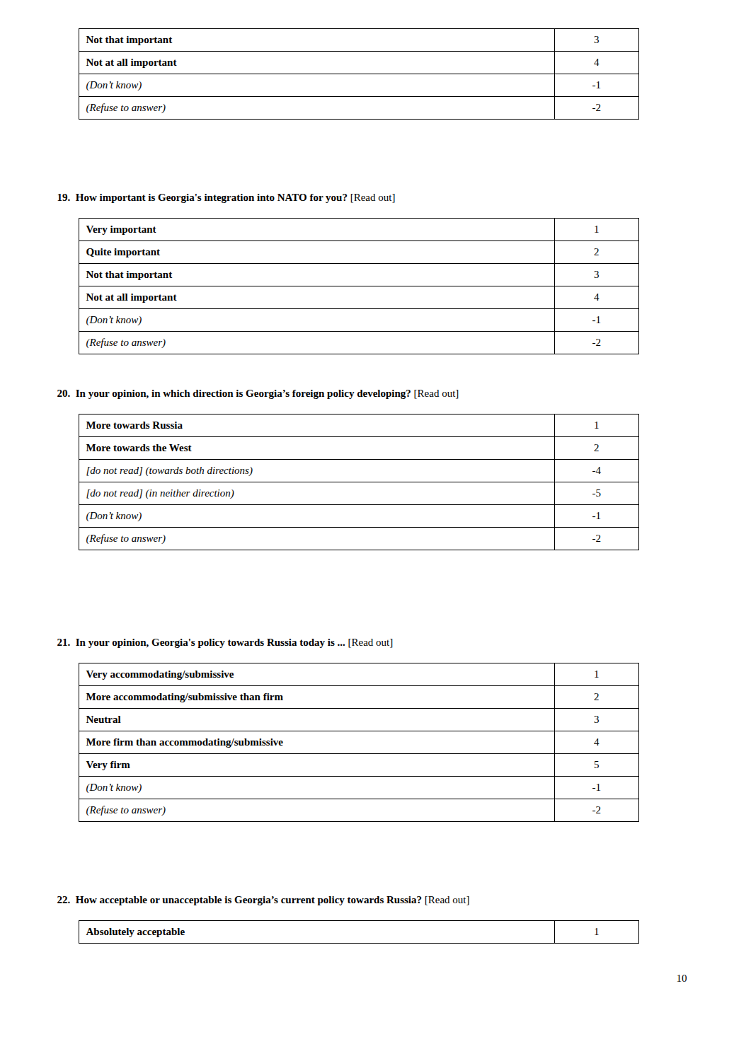| Not that important | 3 |
| Not at all important | 4 |
| (Don’t know) | -1 |
| (Refuse to answer) | -2 |
19. How important is Georgia's integration into NATO for you? [Read out]
| Very important | 1 |
| Quite important | 2 |
| Not that important | 3 |
| Not at all important | 4 |
| (Don’t know) | -1 |
| (Refuse to answer) | -2 |
20. In your opinion, in which direction is Georgia’s foreign policy developing? [Read out]
| More towards Russia | 1 |
| More towards the West | 2 |
| [do not read] (towards both directions) | -4 |
| [do not read] (in neither direction) | -5 |
| (Don’t know) | -1 |
| (Refuse to answer) | -2 |
21. In your opinion, Georgia's policy towards Russia today is ... [Read out]
| Very accommodating/submissive | 1 |
| More accommodating/submissive than firm | 2 |
| Neutral | 3 |
| More firm than accommodating/submissive | 4 |
| Very firm | 5 |
| (Don’t know) | -1 |
| (Refuse to answer) | -2 |
22. How acceptable or unacceptable is Georgia’s current policy towards Russia? [Read out]
| Absolutely acceptable | 1 |
10